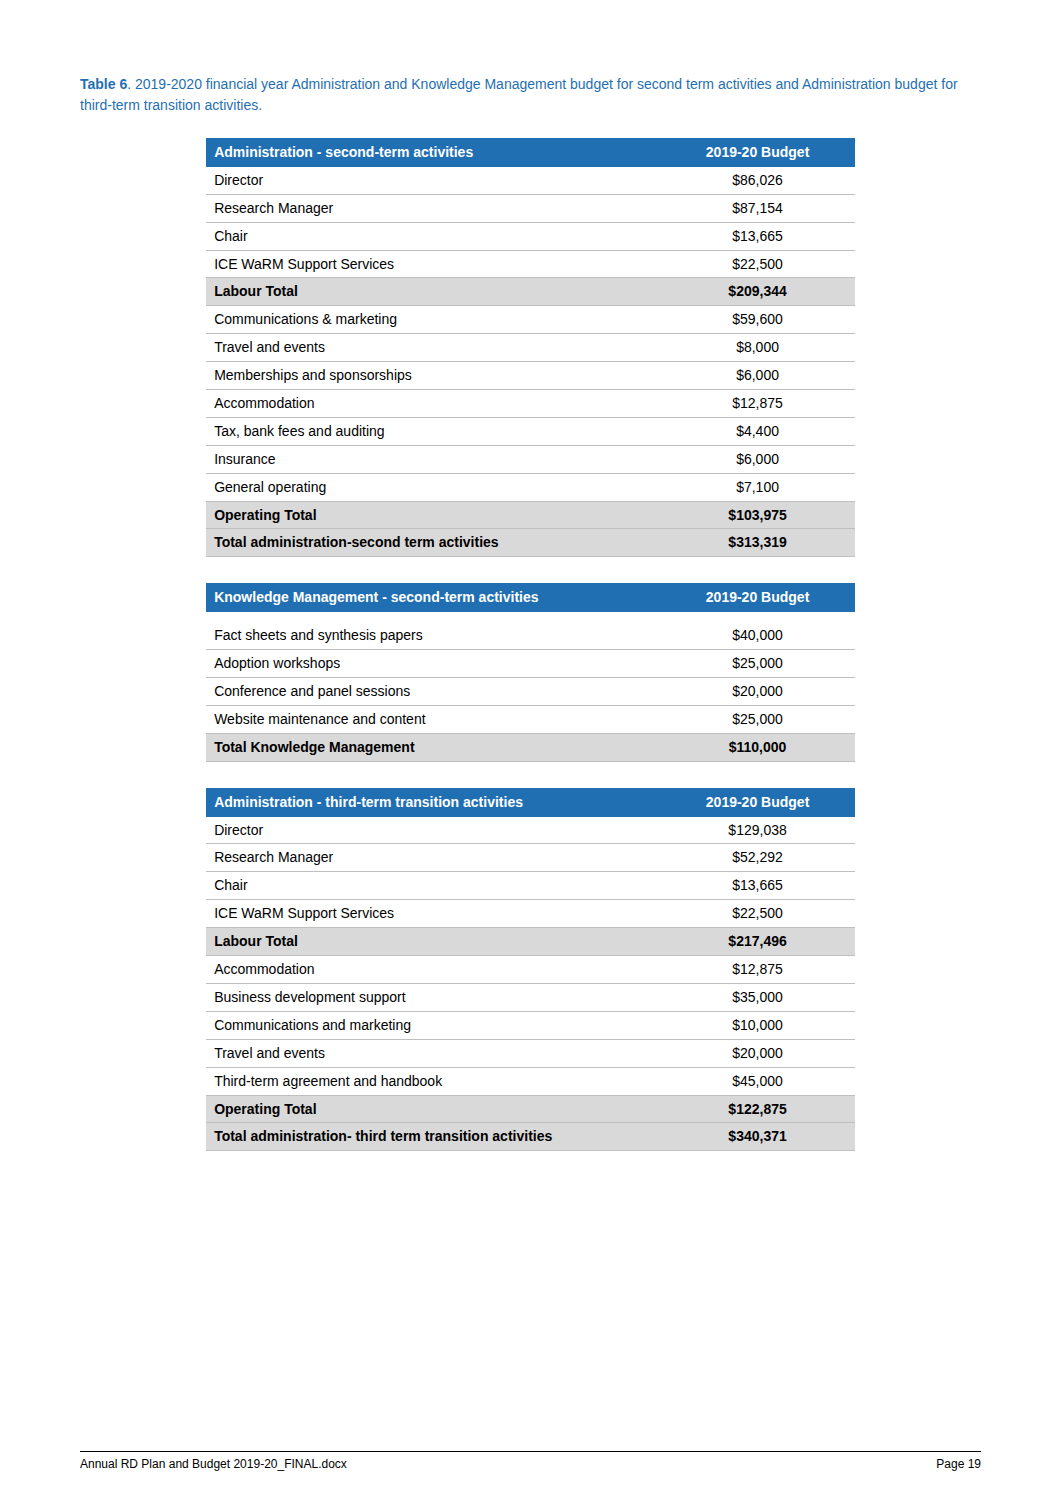Table 6. 2019-2020 financial year Administration and Knowledge Management budget for second term activities and Administration budget for third-term transition activities.
| Administration - second-term activities | 2019-20 Budget |
| --- | --- |
| Director | $86,026 |
| Research Manager | $87,154 |
| Chair | $13,665 |
| ICE WaRM Support Services | $22,500 |
| Labour Total | $209,344 |
| Communications & marketing | $59,600 |
| Travel and events | $8,000 |
| Memberships and sponsorships | $6,000 |
| Accommodation | $12,875 |
| Tax, bank fees and auditing | $4,400 |
| Insurance | $6,000 |
| General operating | $7,100 |
| Operating Total | $103,975 |
| Total administration-second term activities | $313,319 |
| Knowledge Management - second-term activities | 2019-20 Budget |
| --- | --- |
| Fact sheets and synthesis papers | $40,000 |
| Adoption workshops | $25,000 |
| Conference and panel sessions | $20,000 |
| Website maintenance and content | $25,000 |
| Total Knowledge Management | $110,000 |
| Administration - third-term transition activities | 2019-20 Budget |
| --- | --- |
| Director | $129,038 |
| Research Manager | $52,292 |
| Chair | $13,665 |
| ICE WaRM Support Services | $22,500 |
| Labour Total | $217,496 |
| Accommodation | $12,875 |
| Business development support | $35,000 |
| Communications and marketing | $10,000 |
| Travel and events | $20,000 |
| Third-term agreement and handbook | $45,000 |
| Operating Total | $122,875 |
| Total administration- third term transition activities | $340,371 |
Annual RD Plan and Budget 2019-20_FINAL.docx Page 19